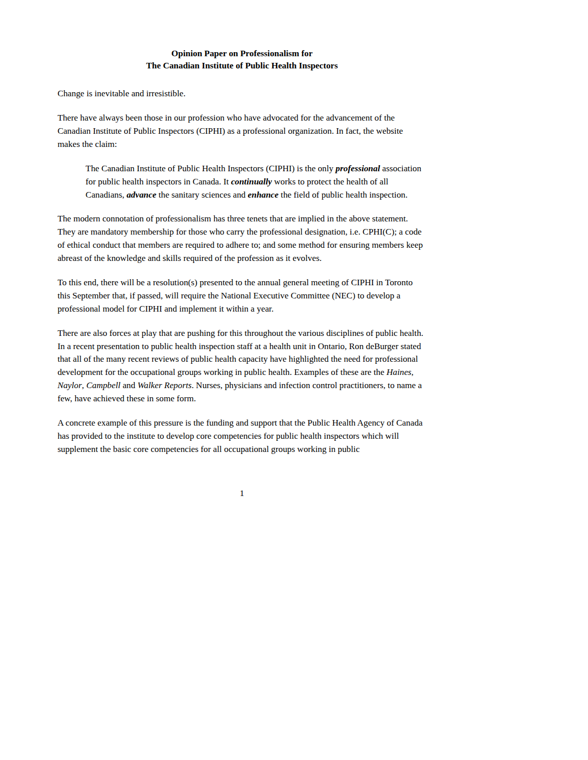Opinion Paper on Professionalism for
The Canadian Institute of Public Health Inspectors
Change is inevitable and irresistible.
There have always been those in our profession who have advocated for the advancement of the Canadian Institute of Public Inspectors (CIPHI) as a professional organization. In fact, the website makes the claim:
The Canadian Institute of Public Health Inspectors (CIPHI) is the only professional association for public health inspectors in Canada. It continually works to protect the health of all Canadians, advance the sanitary sciences and enhance the field of public health inspection.
The modern connotation of professionalism has three tenets that are implied in the above statement. They are mandatory membership for those who carry the professional designation, i.e. CPHI(C); a code of ethical conduct that members are required to adhere to; and some method for ensuring members keep abreast of the knowledge and skills required of the profession as it evolves.
To this end, there will be a resolution(s) presented to the annual general meeting of CIPHI in Toronto this September that, if passed, will require the National Executive Committee (NEC) to develop a professional model for CIPHI and implement it within a year.
There are also forces at play that are pushing for this throughout the various disciplines of public health. In a recent presentation to public health inspection staff at a health unit in Ontario, Ron deBurger stated that all of the many recent reviews of public health capacity have highlighted the need for professional development for the occupational groups working in public health. Examples of these are the Haines, Naylor, Campbell and Walker Reports. Nurses, physicians and infection control practitioners, to name a few, have achieved these in some form.
A concrete example of this pressure is the funding and support that the Public Health Agency of Canada has provided to the institute to develop core competencies for public health inspectors which will supplement the basic core competencies for all occupational groups working in public
1